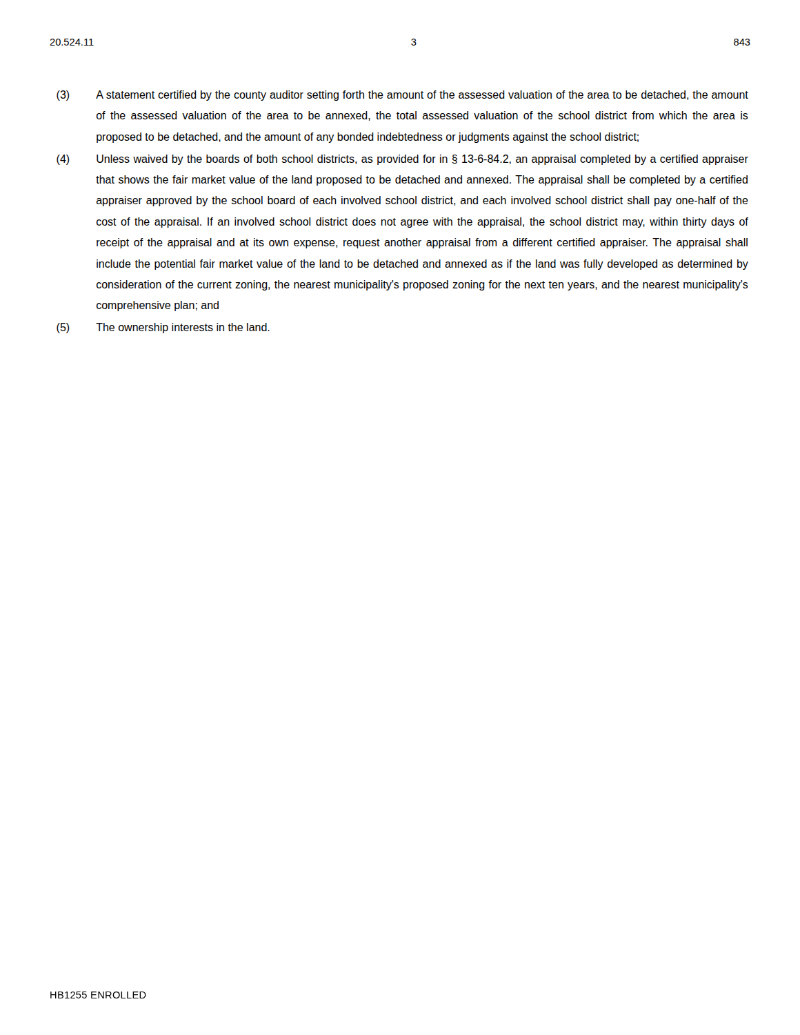20.524.11 3 843
(3) A statement certified by the county auditor setting forth the amount of the assessed valuation of the area to be detached, the amount of the assessed valuation of the area to be annexed, the total assessed valuation of the school district from which the area is proposed to be detached, and the amount of any bonded indebtedness or judgments against the school district;
(4) Unless waived by the boards of both school districts, as provided for in § 13-6-84.2, an appraisal completed by a certified appraiser that shows the fair market value of the land proposed to be detached and annexed. The appraisal shall be completed by a certified appraiser approved by the school board of each involved school district, and each involved school district shall pay one-half of the cost of the appraisal. If an involved school district does not agree with the appraisal, the school district may, within thirty days of receipt of the appraisal and at its own expense, request another appraisal from a different certified appraiser. The appraisal shall include the potential fair market value of the land to be detached and annexed as if the land was fully developed as determined by consideration of the current zoning, the nearest municipality's proposed zoning for the next ten years, and the nearest municipality's comprehensive plan; and
(5) The ownership interests in the land.
HB1255 ENROLLED